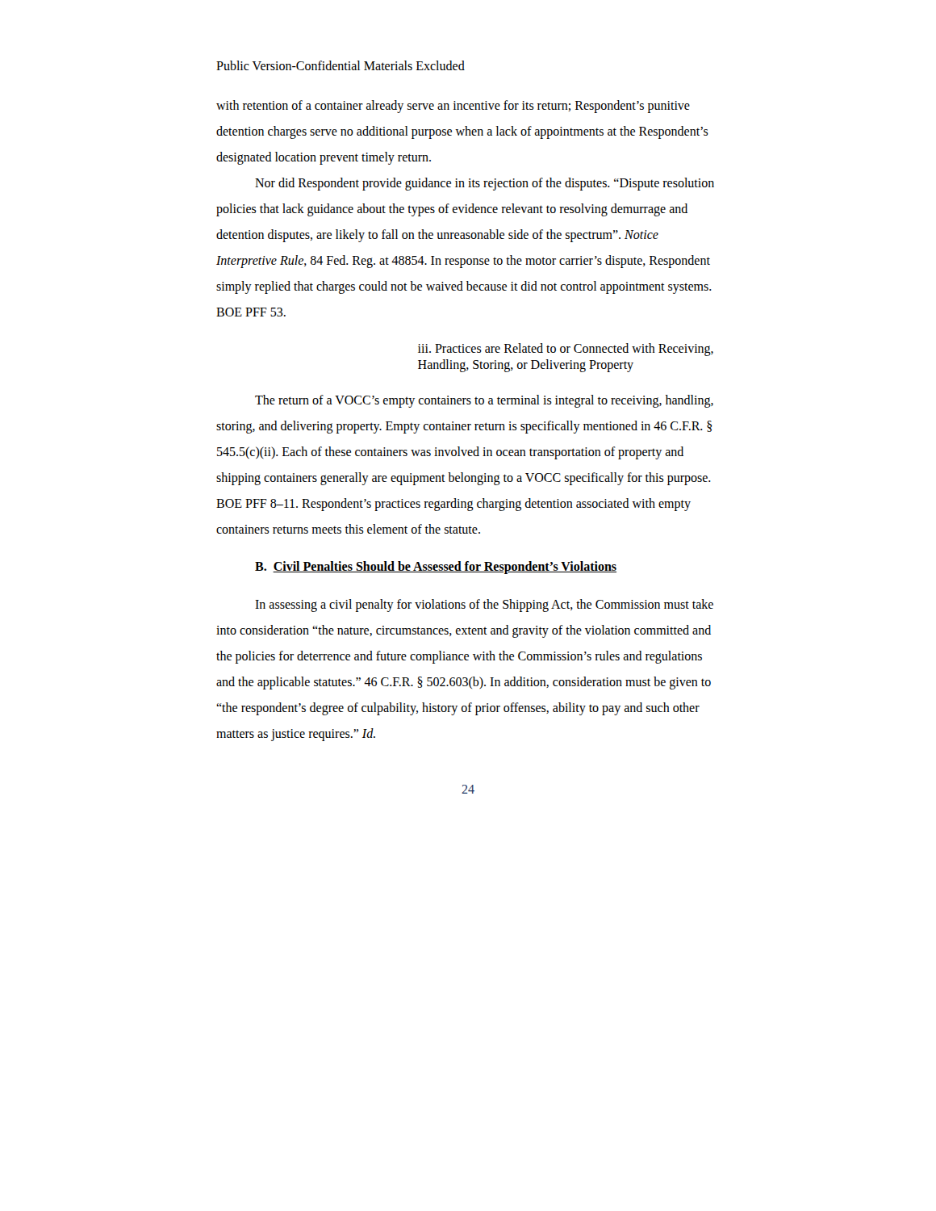Public Version-Confidential Materials Excluded
with retention of a container already serve an incentive for its return; Respondent’s punitive detention charges serve no additional purpose when a lack of appointments at the Respondent’s designated location prevent timely return.
Nor did Respondent provide guidance in its rejection of the disputes. “Dispute resolution policies that lack guidance about the types of evidence relevant to resolving demurrage and detention disputes, are likely to fall on the unreasonable side of the spectrum”. Notice Interpretive Rule, 84 Fed. Reg. at 48854. In response to the motor carrier’s dispute, Respondent simply replied that charges could not be waived because it did not control appointment systems. BOE PFF 53.
iii. Practices are Related to or Connected with Receiving, Handling, Storing, or Delivering Property
The return of a VOCC’s empty containers to a terminal is integral to receiving, handling, storing, and delivering property. Empty container return is specifically mentioned in 46 C.F.R. § 545.5(c)(ii). Each of these containers was involved in ocean transportation of property and shipping containers generally are equipment belonging to a VOCC specifically for this purpose. BOE PFF 8–11. Respondent’s practices regarding charging detention associated with empty containers returns meets this element of the statute.
B. Civil Penalties Should be Assessed for Respondent’s Violations
In assessing a civil penalty for violations of the Shipping Act, the Commission must take into consideration “the nature, circumstances, extent and gravity of the violation committed and the policies for deterrence and future compliance with the Commission’s rules and regulations and the applicable statutes.” 46 C.F.R. § 502.603(b). In addition, consideration must be given to “the respondent’s degree of culpability, history of prior offenses, ability to pay and such other matters as justice requires.” Id.
24